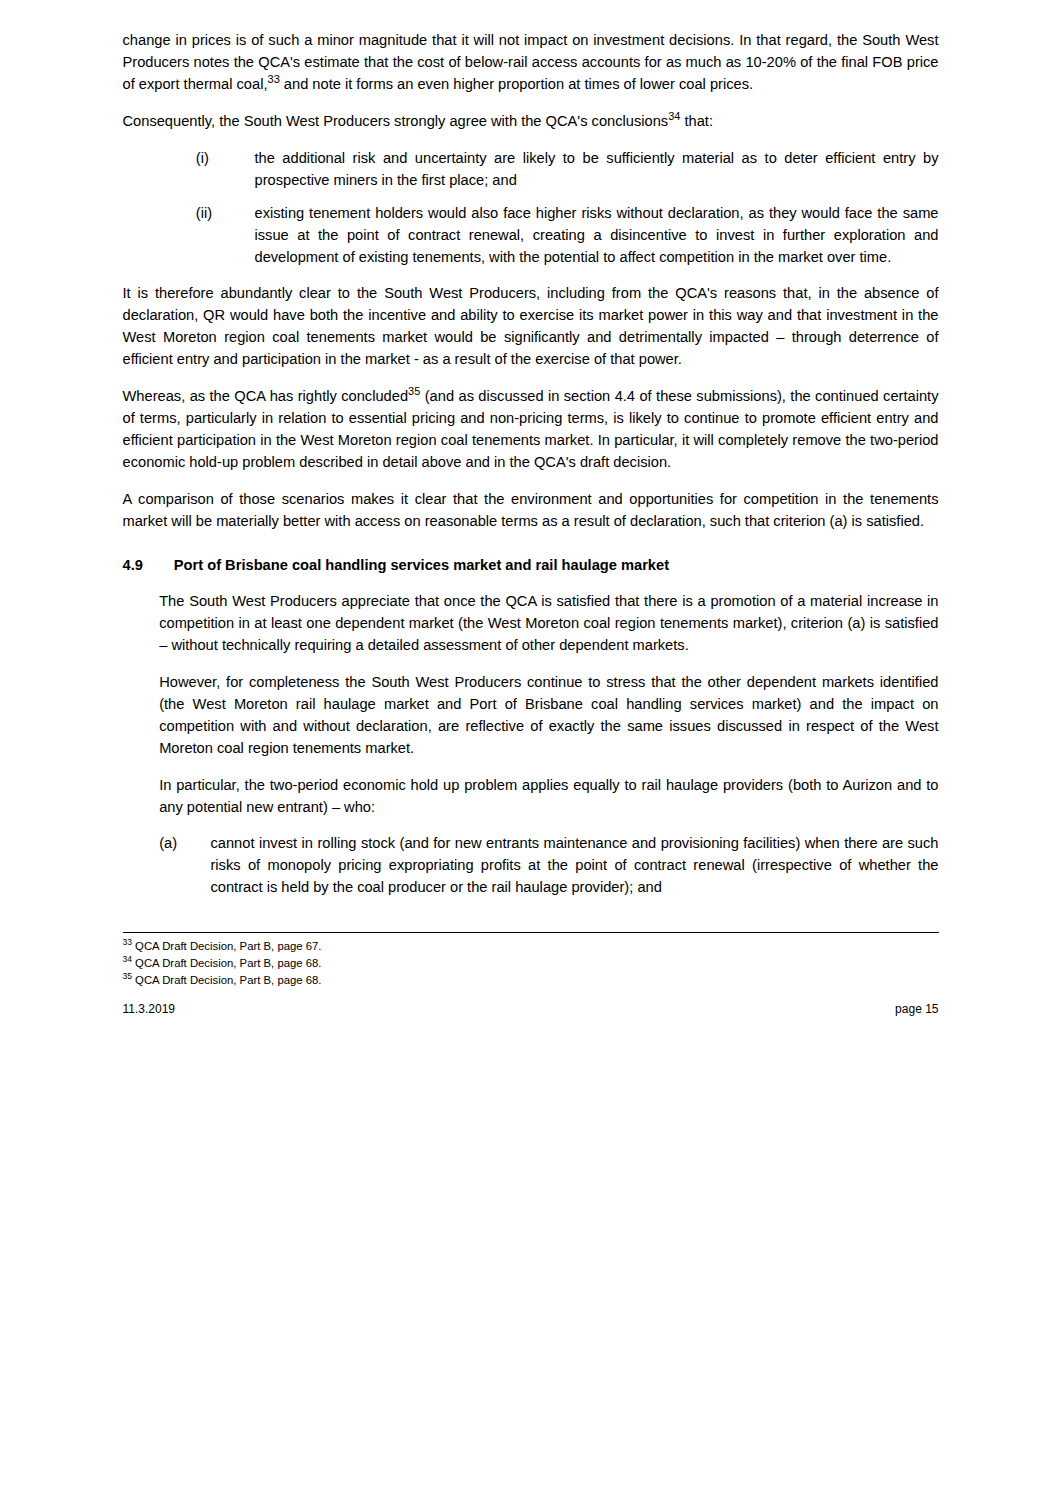change in prices is of such a minor magnitude that it will not impact on investment decisions. In that regard, the South West Producers notes the QCA's estimate that the cost of below-rail access accounts for as much as 10-20% of the final FOB price of export thermal coal,33 and note it forms an even higher proportion at times of lower coal prices.
Consequently, the South West Producers strongly agree with the QCA's conclusions34 that:
(i) the additional risk and uncertainty are likely to be sufficiently material as to deter efficient entry by prospective miners in the first place; and
(ii) existing tenement holders would also face higher risks without declaration, as they would face the same issue at the point of contract renewal, creating a disincentive to invest in further exploration and development of existing tenements, with the potential to affect competition in the market over time.
It is therefore abundantly clear to the South West Producers, including from the QCA's reasons that, in the absence of declaration, QR would have both the incentive and ability to exercise its market power in this way and that investment in the West Moreton region coal tenements market would be significantly and detrimentally impacted – through deterrence of efficient entry and participation in the market - as a result of the exercise of that power.
Whereas, as the QCA has rightly concluded35 (and as discussed in section 4.4 of these submissions), the continued certainty of terms, particularly in relation to essential pricing and non-pricing terms, is likely to continue to promote efficient entry and efficient participation in the West Moreton region coal tenements market. In particular, it will completely remove the two-period economic hold-up problem described in detail above and in the QCA's draft decision.
A comparison of those scenarios makes it clear that the environment and opportunities for competition in the tenements market will be materially better with access on reasonable terms as a result of declaration, such that criterion (a) is satisfied.
4.9 Port of Brisbane coal handling services market and rail haulage market
The South West Producers appreciate that once the QCA is satisfied that there is a promotion of a material increase in competition in at least one dependent market (the West Moreton coal region tenements market), criterion (a) is satisfied – without technically requiring a detailed assessment of other dependent markets.
However, for completeness the South West Producers continue to stress that the other dependent markets identified (the West Moreton rail haulage market and Port of Brisbane coal handling services market) and the impact on competition with and without declaration, are reflective of exactly the same issues discussed in respect of the West Moreton coal region tenements market.
In particular, the two-period economic hold up problem applies equally to rail haulage providers (both to Aurizon and to any potential new entrant) – who:
(a) cannot invest in rolling stock (and for new entrants maintenance and provisioning facilities) when there are such risks of monopoly pricing expropriating profits at the point of contract renewal (irrespective of whether the contract is held by the coal producer or the rail haulage provider); and
33 QCA Draft Decision, Part B, page 67.
34 QCA Draft Decision, Part B, page 68.
35 QCA Draft Decision, Part B, page 68.
11.3.2019 page 15